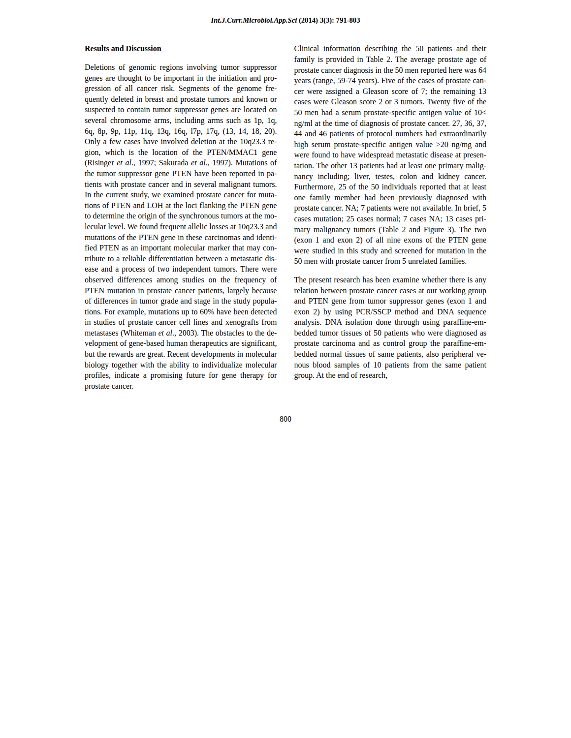Int.J.Curr.Microbiol.App.Sci (2014) 3(3): 791-803
Results and Discussion
Deletions of genomic regions involving tumor suppressor genes are thought to be important in the initiation and progression of all cancer risk. Segments of the genome frequently deleted in breast and prostate tumors and known or suspected to contain tumor suppressor genes are located on several chromosome arms, including arms such as 1p, 1q, 6q, 8p, 9p, 11p, 11q, 13q, 16q, l7p, 17q, (13, 14, 18, 20). Only a few cases have involved deletion at the 10q23.3 region, which is the location of the PTEN/MMAC1 gene (Risinger et al., 1997; Sakurada et al., 1997). Mutations of the tumor suppressor gene PTEN have been reported in patients with prostate cancer and in several malignant tumors. In the current study, we examined prostate cancer for mutations of PTEN and LOH at the loci flanking the PTEN gene to determine the origin of the synchronous tumors at the molecular level. We found frequent allelic losses at 10q23.3 and mutations of the PTEN gene in these carcinomas and identified PTEN as an important molecular marker that may contribute to a reliable differentiation between a metastatic disease and a process of two independent tumors. There were observed differences among studies on the frequency of PTEN mutation in prostate cancer patients, largely because of differences in tumor grade and stage in the study populations. For example, mutations up to 60% have been detected in studies of prostate cancer cell lines and xenografts from metastases (Whiteman et al., 2003). The obstacles to the development of gene-based human therapeutics are significant, but the rewards are great. Recent developments in molecular biology together with the ability to individualize molecular profiles, indicate a promising future for gene therapy for prostate cancer.
Clinical information describing the 50 patients and their family is provided in Table 2. The average prostate age of prostate cancer diagnosis in the 50 men reported here was 64 years (range, 59-74 years). Five of the cases of prostate cancer were assigned a Gleason score of 7; the remaining 13 cases were Gleason score 2 or 3 tumors. Twenty five of the 50 men had a serum prostate-specific antigen value of 10< ng/ml at the time of diagnosis of prostate cancer. 27, 36, 37, 44 and 46 patients of protocol numbers had extraordinarily high serum prostate-specific antigen value >20 ng/mg and were found to have widespread metastatic disease at presentation. The other 13 patients had at least one primary malignancy including; liver, testes, colon and kidney cancer. Furthermore, 25 of the 50 individuals reported that at least one family member had been previously diagnosed with prostate cancer. NA; 7 patients were not available. In brief, 5 cases mutation; 25 cases normal; 7 cases NA; 13 cases primary malignancy tumors (Table 2 and Figure 3). The two (exon 1 and exon 2) of all nine exons of the PTEN gene were studied in this study and screened for mutation in the 50 men with prostate cancer from 5 unrelated families.
The present research has been examine whether there is any relation between prostate cancer cases at our working group and PTEN gene from tumor suppressor genes (exon 1 and exon 2) by using PCR/SSCP method and DNA sequence analysis. DNA isolation done through using paraffine-embedded tumor tissues of 50 patients who were diagnosed as prostate carcinoma and as control group the paraffine-embedded normal tissues of same patients, also peripheral venous blood samples of 10 patients from the same patient group. At the end of research,
800